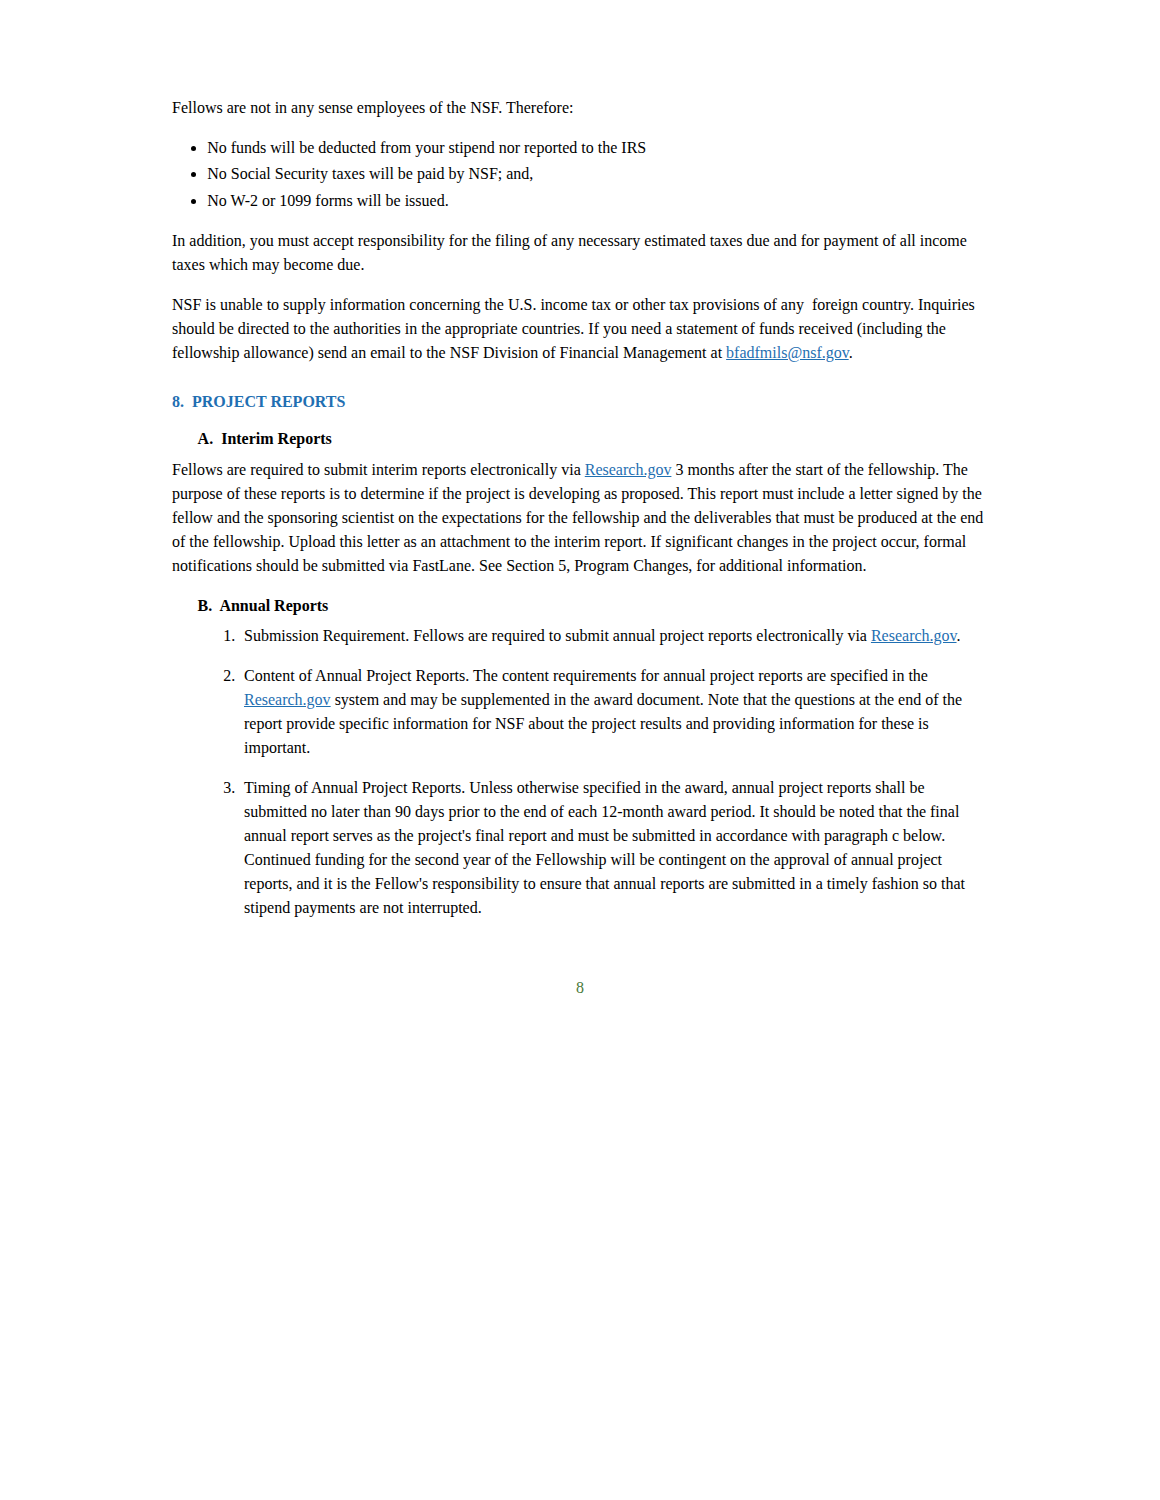Fellows are not in any sense employees of the NSF. Therefore:
No funds will be deducted from your stipend nor reported to the IRS
No Social Security taxes will be paid by NSF; and,
No W-2 or 1099 forms will be issued.
In addition, you must accept responsibility for the filing of any necessary estimated taxes due and for payment of all income taxes which may become due.
NSF is unable to supply information concerning the U.S. income tax or other tax provisions of any foreign country. Inquiries should be directed to the authorities in the appropriate countries. If you need a statement of funds received (including the fellowship allowance) send an email to the NSF Division of Financial Management at bfadfmils@nsf.gov.
8. PROJECT REPORTS
A. Interim Reports
Fellows are required to submit interim reports electronically via Research.gov 3 months after the start of the fellowship. The purpose of these reports is to determine if the project is developing as proposed. This report must include a letter signed by the fellow and the sponsoring scientist on the expectations for the fellowship and the deliverables that must be produced at the end of the fellowship. Upload this letter as an attachment to the interim report. If significant changes in the project occur, formal notifications should be submitted via FastLane. See Section 5, Program Changes, for additional information.
B. Annual Reports
Submission Requirement. Fellows are required to submit annual project reports electronically via Research.gov.
Content of Annual Project Reports. The content requirements for annual project reports are specified in the Research.gov system and may be supplemented in the award document. Note that the questions at the end of the report provide specific information for NSF about the project results and providing information for these is important.
Timing of Annual Project Reports. Unless otherwise specified in the award, annual project reports shall be submitted no later than 90 days prior to the end of each 12-month award period. It should be noted that the final annual report serves as the project's final report and must be submitted in accordance with paragraph c below. Continued funding for the second year of the Fellowship will be contingent on the approval of annual project reports, and it is the Fellow's responsibility to ensure that annual reports are submitted in a timely fashion so that stipend payments are not interrupted.
8